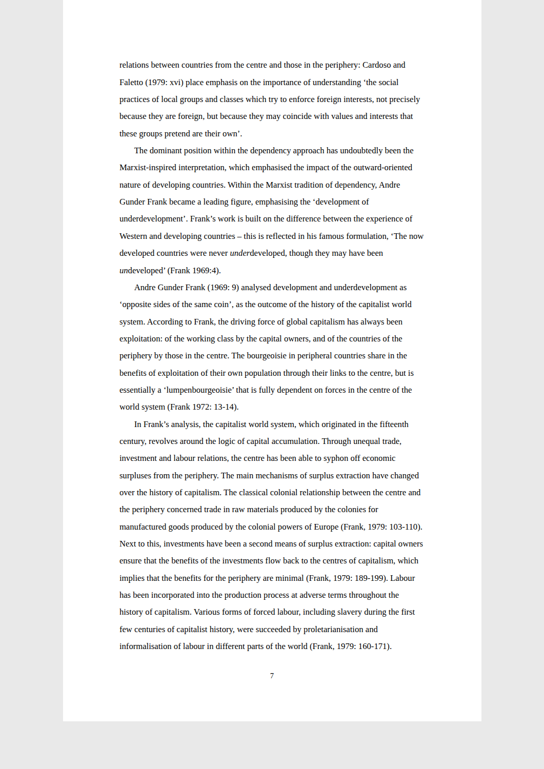relations between countries from the centre and those in the periphery: Cardoso and Faletto (1979: xvi) place emphasis on the importance of understanding ‘the social practices of local groups and classes which try to enforce foreign interests, not precisely because they are foreign, but because they may coincide with values and interests that these groups pretend are their own’.
The dominant position within the dependency approach has undoubtedly been the Marxist-inspired interpretation, which emphasised the impact of the outward-oriented nature of developing countries. Within the Marxist tradition of dependency, Andre Gunder Frank became a leading figure, emphasising the ‘development of underdevelopment’. Frank’s work is built on the difference between the experience of Western and developing countries – this is reflected in his famous formulation, ‘The now developed countries were never underdeveloped, though they may have been undeveloped’ (Frank 1969:4).
Andre Gunder Frank (1969: 9) analysed development and underdevelopment as ‘opposite sides of the same coin’, as the outcome of the history of the capitalist world system. According to Frank, the driving force of global capitalism has always been exploitation: of the working class by the capital owners, and of the countries of the periphery by those in the centre. The bourgeoisie in peripheral countries share in the benefits of exploitation of their own population through their links to the centre, but is essentially a ‘lumpenbourgeoisie’ that is fully dependent on forces in the centre of the world system (Frank 1972: 13-14).
In Frank’s analysis, the capitalist world system, which originated in the fifteenth century, revolves around the logic of capital accumulation. Through unequal trade, investment and labour relations, the centre has been able to syphon off economic surpluses from the periphery. The main mechanisms of surplus extraction have changed over the history of capitalism. The classical colonial relationship between the centre and the periphery concerned trade in raw materials produced by the colonies for manufactured goods produced by the colonial powers of Europe (Frank, 1979: 103-110). Next to this, investments have been a second means of surplus extraction: capital owners ensure that the benefits of the investments flow back to the centres of capitalism, which implies that the benefits for the periphery are minimal (Frank, 1979: 189-199). Labour has been incorporated into the production process at adverse terms throughout the history of capitalism. Various forms of forced labour, including slavery during the first few centuries of capitalist history, were succeeded by proletarianisation and informalisation of labour in different parts of the world (Frank, 1979: 160-171).
7